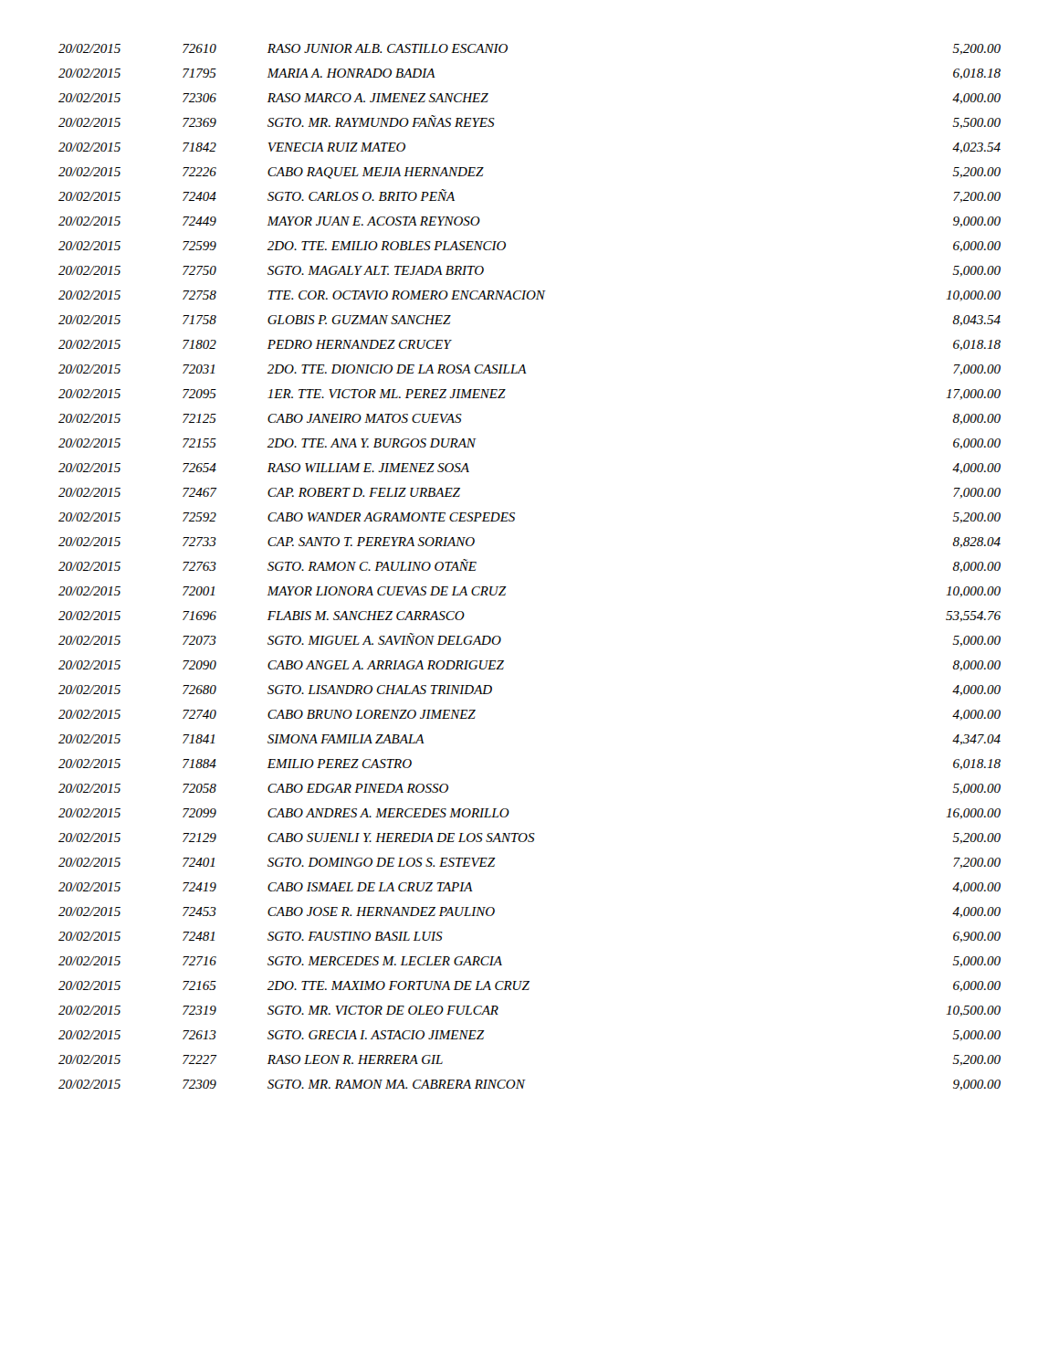| 20/02/2015 | 72610 | RASO JUNIOR ALB. CASTILLO ESCANIO | 5,200.00 |
| 20/02/2015 | 71795 | MARIA A. HONRADO BADIA | 6,018.18 |
| 20/02/2015 | 72306 | RASO MARCO A. JIMENEZ SANCHEZ | 4,000.00 |
| 20/02/2015 | 72369 | SGTO. MR. RAYMUNDO FAÑAS REYES | 5,500.00 |
| 20/02/2015 | 71842 | VENECIA RUIZ MATEO | 4,023.54 |
| 20/02/2015 | 72226 | CABO RAQUEL MEJIA HERNANDEZ | 5,200.00 |
| 20/02/2015 | 72404 | SGTO. CARLOS O. BRITO PEÑA | 7,200.00 |
| 20/02/2015 | 72449 | MAYOR JUAN E. ACOSTA REYNOSO | 9,000.00 |
| 20/02/2015 | 72599 | 2DO. TTE. EMILIO ROBLES PLASENCIO | 6,000.00 |
| 20/02/2015 | 72750 | SGTO. MAGALY ALT. TEJADA BRITO | 5,000.00 |
| 20/02/2015 | 72758 | TTE. COR. OCTAVIO ROMERO ENCARNACION | 10,000.00 |
| 20/02/2015 | 71758 | GLOBIS P. GUZMAN SANCHEZ | 8,043.54 |
| 20/02/2015 | 71802 | PEDRO HERNANDEZ CRUCEY | 6,018.18 |
| 20/02/2015 | 72031 | 2DO. TTE. DIONICIO DE LA ROSA CASILLA | 7,000.00 |
| 20/02/2015 | 72095 | 1ER. TTE. VICTOR ML. PEREZ JIMENEZ | 17,000.00 |
| 20/02/2015 | 72125 | CABO JANEIRO MATOS CUEVAS | 8,000.00 |
| 20/02/2015 | 72155 | 2DO. TTE. ANA Y. BURGOS DURAN | 6,000.00 |
| 20/02/2015 | 72654 | RASO WILLIAM E. JIMENEZ SOSA | 4,000.00 |
| 20/02/2015 | 72467 | CAP. ROBERT D. FELIZ URBAEZ | 7,000.00 |
| 20/02/2015 | 72592 | CABO WANDER AGRAMONTE CESPEDES | 5,200.00 |
| 20/02/2015 | 72733 | CAP. SANTO T. PEREYRA SORIANO | 8,828.04 |
| 20/02/2015 | 72763 | SGTO. RAMON C. PAULINO OTAÑE | 8,000.00 |
| 20/02/2015 | 72001 | MAYOR LIONORA CUEVAS DE LA CRUZ | 10,000.00 |
| 20/02/2015 | 71696 | FLABIS M. SANCHEZ CARRASCO | 53,554.76 |
| 20/02/2015 | 72073 | SGTO. MIGUEL A. SAVIÑON DELGADO | 5,000.00 |
| 20/02/2015 | 72090 | CABO ANGEL A. ARRIAGA RODRIGUEZ | 8,000.00 |
| 20/02/2015 | 72680 | SGTO. LISANDRO CHALAS TRINIDAD | 4,000.00 |
| 20/02/2015 | 72740 | CABO BRUNO LORENZO JIMENEZ | 4,000.00 |
| 20/02/2015 | 71841 | SIMONA FAMILIA ZABALA | 4,347.04 |
| 20/02/2015 | 71884 | EMILIO PEREZ CASTRO | 6,018.18 |
| 20/02/2015 | 72058 | CABO EDGAR PINEDA ROSSO | 5,000.00 |
| 20/02/2015 | 72099 | CABO ANDRES A. MERCEDES MORILLO | 16,000.00 |
| 20/02/2015 | 72129 | CABO SUJENLI Y. HEREDIA DE LOS SANTOS | 5,200.00 |
| 20/02/2015 | 72401 | SGTO. DOMINGO DE LOS S. ESTEVEZ | 7,200.00 |
| 20/02/2015 | 72419 | CABO ISMAEL DE LA CRUZ TAPIA | 4,000.00 |
| 20/02/2015 | 72453 | CABO JOSE R. HERNANDEZ PAULINO | 4,000.00 |
| 20/02/2015 | 72481 | SGTO. FAUSTINO BASIL LUIS | 6,900.00 |
| 20/02/2015 | 72716 | SGTO. MERCEDES M. LECLER GARCIA | 5,000.00 |
| 20/02/2015 | 72165 | 2DO. TTE. MAXIMO FORTUNA DE LA CRUZ | 6,000.00 |
| 20/02/2015 | 72319 | SGTO. MR. VICTOR DE OLEO FULCAR | 10,500.00 |
| 20/02/2015 | 72613 | SGTO. GRECIA I. ASTACIO JIMENEZ | 5,000.00 |
| 20/02/2015 | 72227 | RASO LEON R. HERRERA GIL | 5,200.00 |
| 20/02/2015 | 72309 | SGTO. MR. RAMON MA. CABRERA RINCON | 9,000.00 |